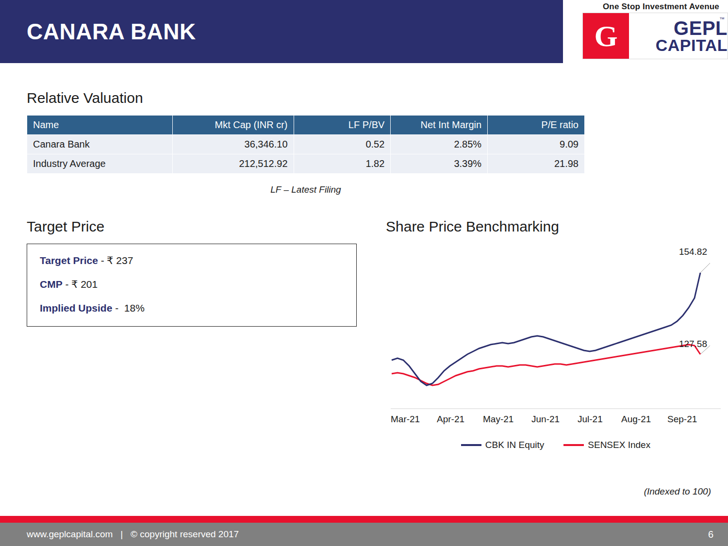CANARA BANK
One Stop Investment Avenue
G
™ GEPL CAPITAL
Relative Valuation
| Name | Mkt Cap (INR cr) | LF P/BV | Net Int Margin | P/E ratio |
| --- | --- | --- | --- | --- |
| Canara Bank | 36,346.10 | 0.52 | 2.85% | 9.09 |
| Industry Average | 212,512.92 | 1.82 | 3.39% | 21.98 |
LF – Latest Filing
Target Price
Target Price - ₹ 237
CMP - ₹ 201
Implied Upside - 18%
Share Price Benchmarking
154.82
127.58
Mar-21 Apr-21 May-21 Jun-21 Jul-21 Aug-21 Sep-21
CBK IN Equity
SENSEX Index
(Indexed to 100)
www.geplcapital.com | © copyright reserved 2017
6